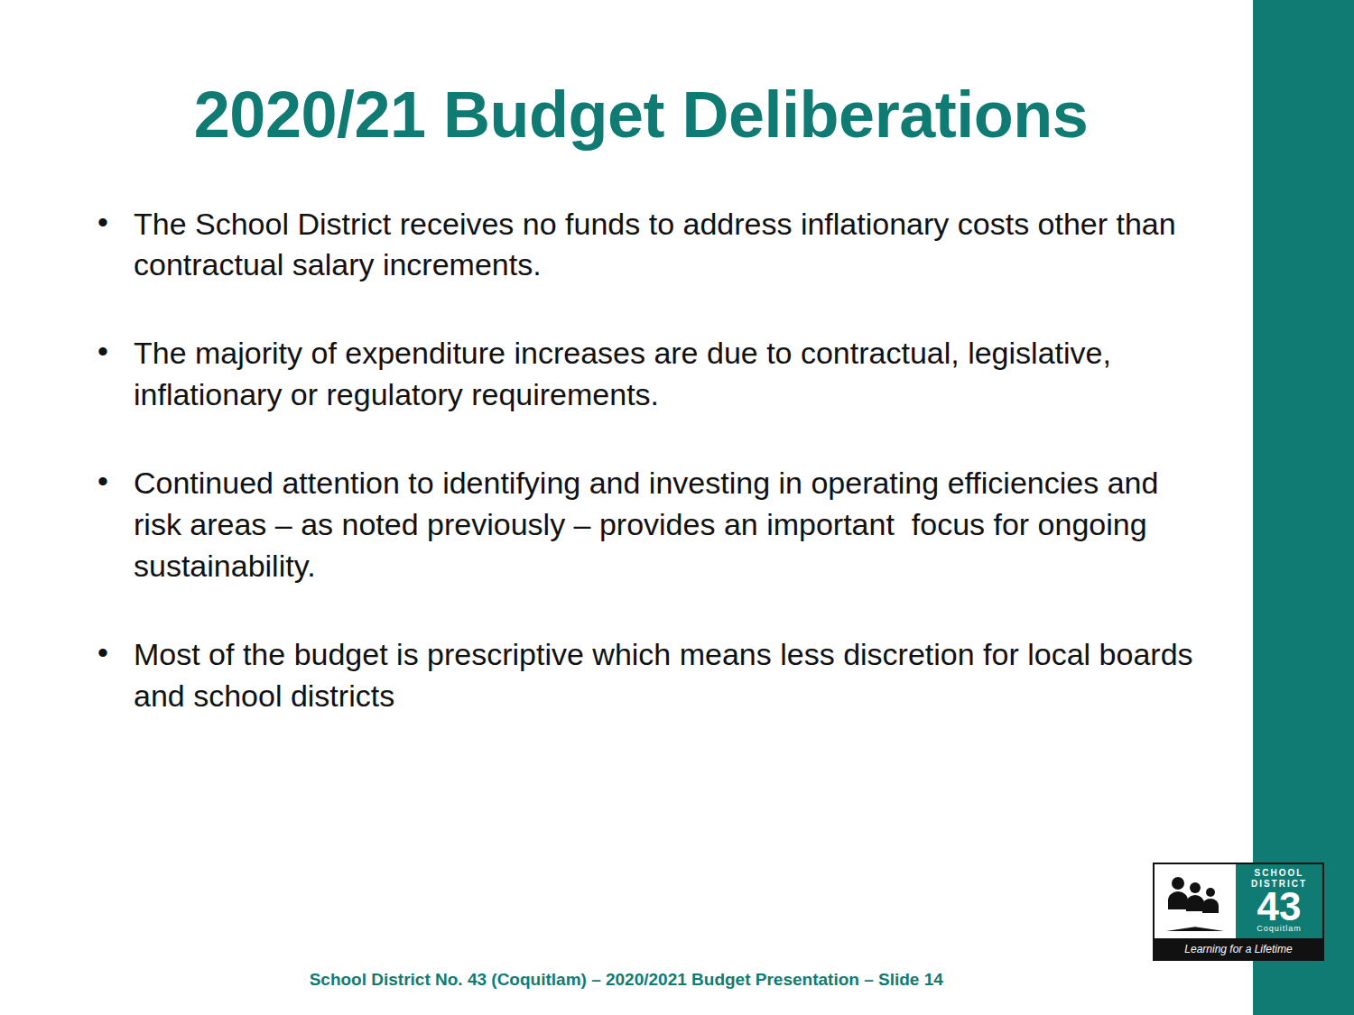2020/21 Budget Deliberations
The School District receives no funds to address inflationary costs other than contractual salary increments.
The majority of expenditure increases are due to contractual, legislative, inflationary or regulatory requirements.
Continued attention to identifying and investing in operating efficiencies and risk areas – as noted previously – provides an important focus for ongoing sustainability.
Most of the budget is prescriptive which means less discretion for local boards and school districts
SCHOOL
DISTRICT
43
Coquitlam
Learning for a Lifetime
School District No. 43 (Coquitlam) – 2020/2021 Budget Presentation – Slide 14